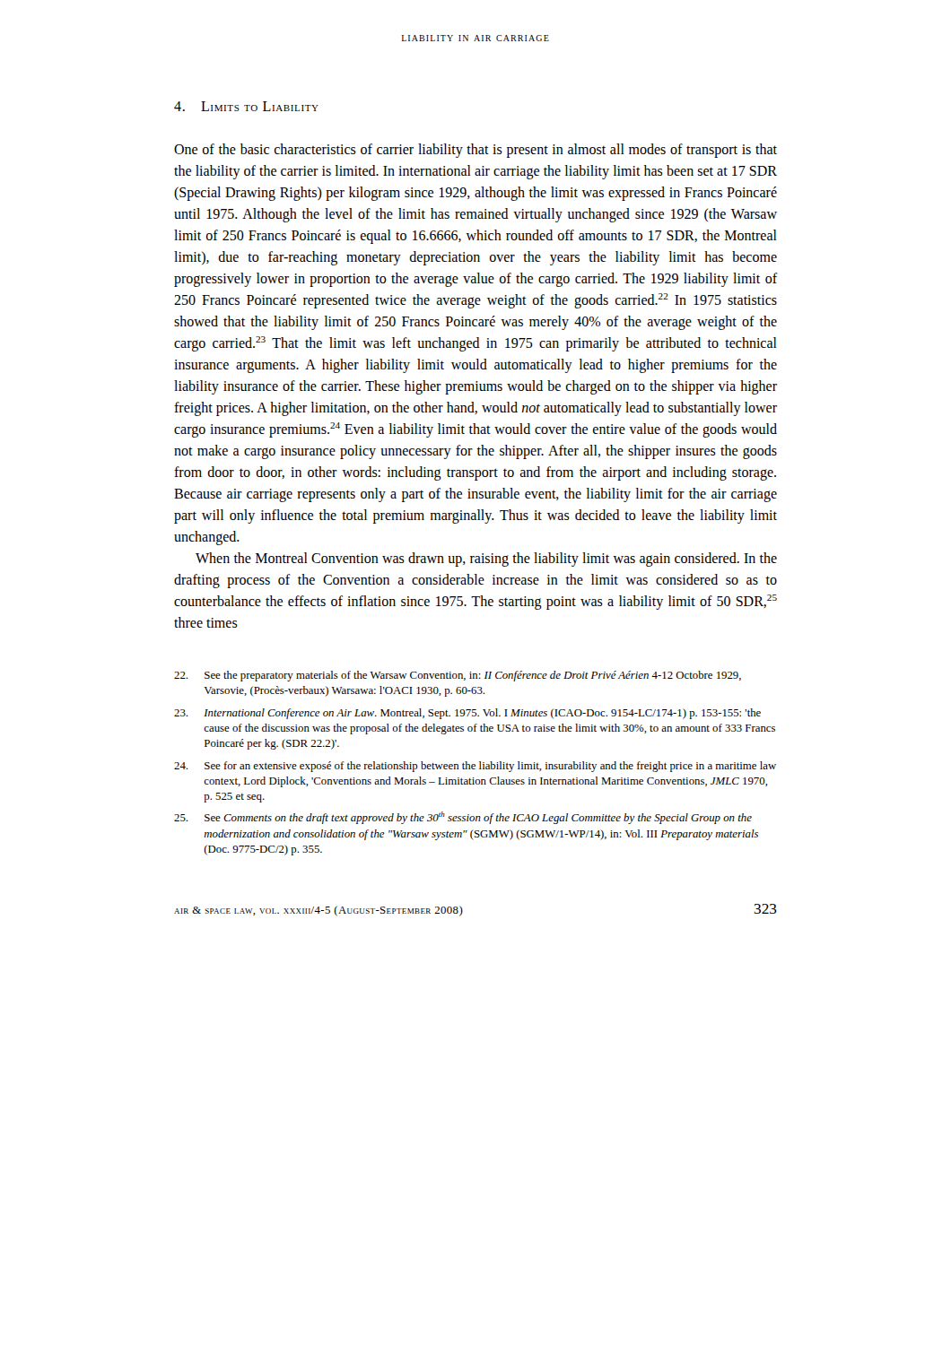liability in air carriage
4. Limits to Liability
One of the basic characteristics of carrier liability that is present in almost all modes of transport is that the liability of the carrier is limited. In international air carriage the liability limit has been set at 17 SDR (Special Drawing Rights) per kilogram since 1929, although the limit was expressed in Francs Poincaré until 1975. Although the level of the limit has remained virtually unchanged since 1929 (the Warsaw limit of 250 Francs Poincaré is equal to 16.6666, which rounded off amounts to 17 SDR, the Montreal limit), due to far-reaching monetary depreciation over the years the liability limit has become progressively lower in proportion to the average value of the cargo carried. The 1929 liability limit of 250 Francs Poincaré represented twice the average weight of the goods carried.22 In 1975 statistics showed that the liability limit of 250 Francs Poincaré was merely 40% of the average weight of the cargo carried.23 That the limit was left unchanged in 1975 can primarily be attributed to technical insurance arguments. A higher liability limit would automatically lead to higher premiums for the liability insurance of the carrier. These higher premiums would be charged on to the shipper via higher freight prices. A higher limitation, on the other hand, would not automatically lead to substantially lower cargo insurance premiums.24 Even a liability limit that would cover the entire value of the goods would not make a cargo insurance policy unnecessary for the shipper. After all, the shipper insures the goods from door to door, in other words: including transport to and from the airport and including storage. Because air carriage represents only a part of the insurable event, the liability limit for the air carriage part will only influence the total premium marginally. Thus it was decided to leave the liability limit unchanged.
When the Montreal Convention was drawn up, raising the liability limit was again considered. In the drafting process of the Convention a considerable increase in the limit was considered so as to counterbalance the effects of inflation since 1975. The starting point was a liability limit of 50 SDR,25 three times
See the preparatory materials of the Warsaw Convention, in: II Conférence de Droit Privé Aérien 4-12 Octobre 1929, Varsovie, (Procès-verbaux) Warsawa: l'OACI 1930, p. 60-63.
International Conference on Air Law. Montreal, Sept. 1975. Vol. I Minutes (ICAO-Doc. 9154-LC/174-1) p. 153-155: 'the cause of the discussion was the proposal of the delegates of the USA to raise the limit with 30%, to an amount of 333 Francs Poincaré per kg. (SDR 22.2)'.
See for an extensive exposé of the relationship between the liability limit, insurability and the freight price in a maritime law context, Lord Diplock, 'Conventions and Morals – Limitation Clauses in International Maritime Conventions, JMLC 1970, p. 525 et seq.
See Comments on the draft text approved by the 30th session of the ICAO Legal Committee by the Special Group on the modernization and consolidation of the "Warsaw system" (SGMW) (SGMW/1-WP/14), in: Vol. III Preparatoy materials (Doc. 9775-DC/2) p. 355.
air & space law, vol. xxxiii/4-5 (August-September 2008) 323